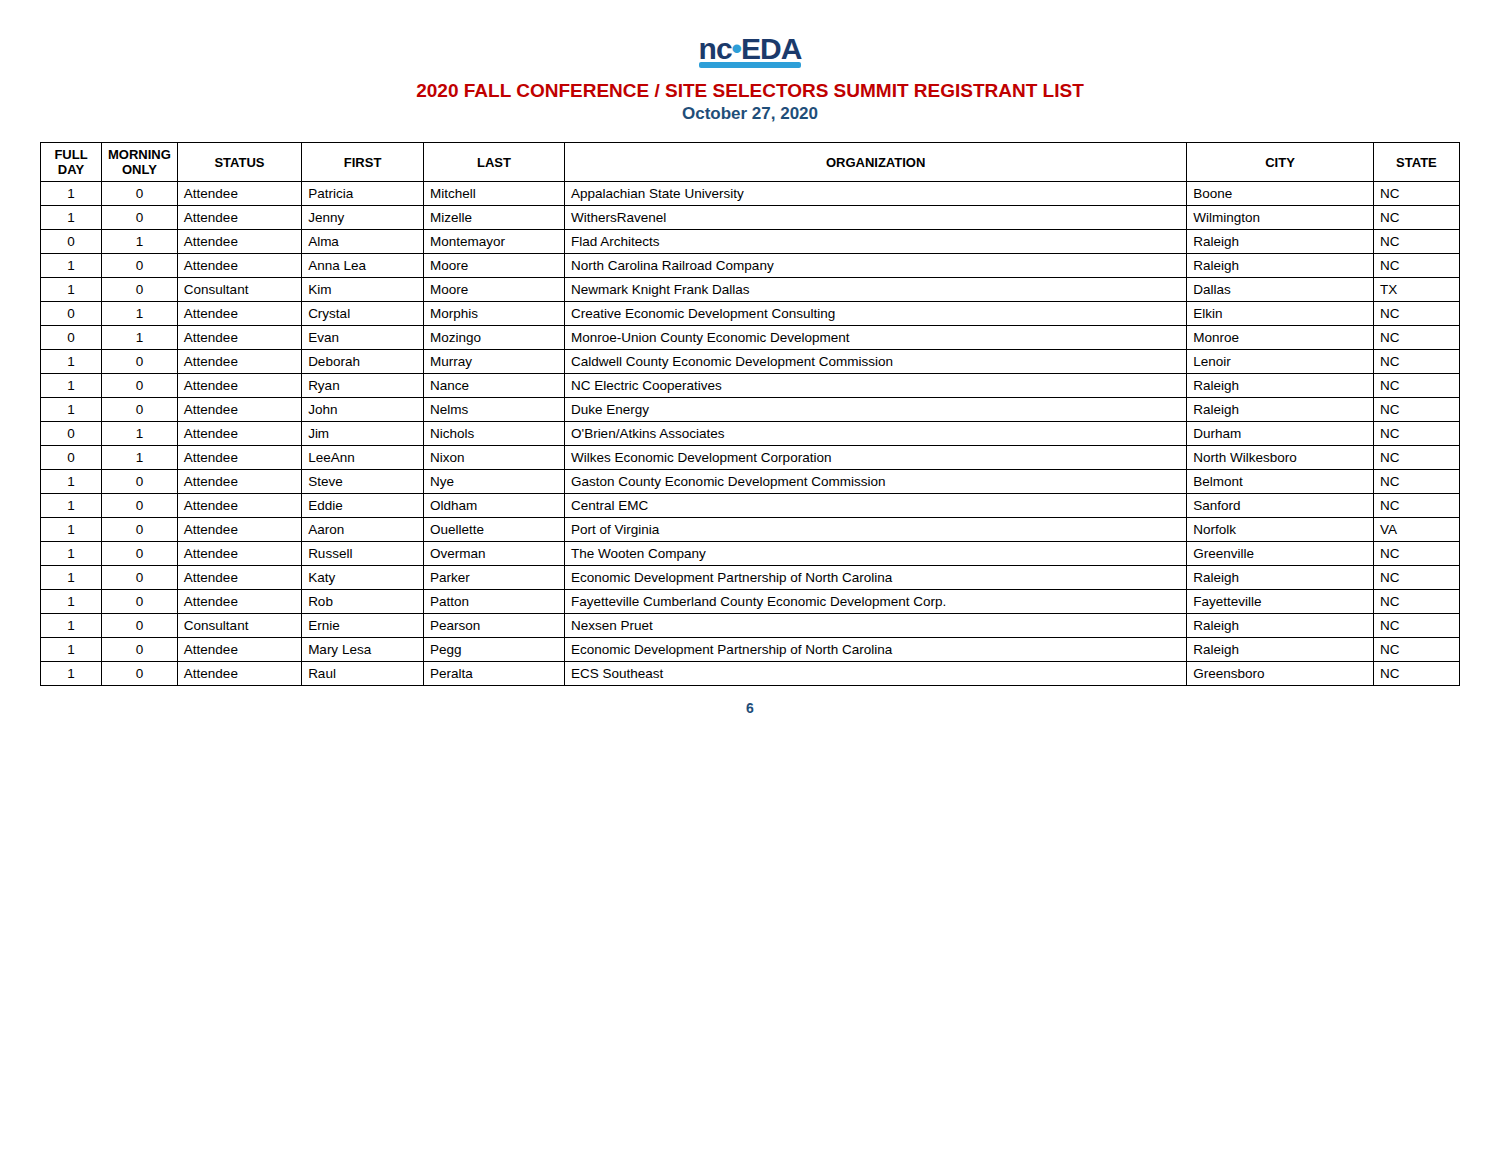nc•EDA
2020 FALL CONFERENCE / SITE SELECTORS SUMMIT REGISTRANT LIST
October 27, 2020
| FULL DAY | MORNING ONLY | STATUS | FIRST | LAST | ORGANIZATION | CITY | STATE |
| --- | --- | --- | --- | --- | --- | --- | --- |
| 1 | 0 | Attendee | Patricia | Mitchell | Appalachian State University | Boone | NC |
| 1 | 0 | Attendee | Jenny | Mizelle | WithersRavenel | Wilmington | NC |
| 0 | 1 | Attendee | Alma | Montemayor | Flad Architects | Raleigh | NC |
| 1 | 0 | Attendee | Anna Lea | Moore | North Carolina Railroad Company | Raleigh | NC |
| 1 | 0 | Consultant | Kim | Moore | Newmark Knight Frank Dallas | Dallas | TX |
| 0 | 1 | Attendee | Crystal | Morphis | Creative Economic Development Consulting | Elkin | NC |
| 0 | 1 | Attendee | Evan | Mozingo | Monroe-Union County Economic Development | Monroe | NC |
| 1 | 0 | Attendee | Deborah | Murray | Caldwell County Economic Development Commission | Lenoir | NC |
| 1 | 0 | Attendee | Ryan | Nance | NC Electric Cooperatives | Raleigh | NC |
| 1 | 0 | Attendee | John | Nelms | Duke Energy | Raleigh | NC |
| 0 | 1 | Attendee | Jim | Nichols | O'Brien/Atkins Associates | Durham | NC |
| 0 | 1 | Attendee | LeeAnn | Nixon | Wilkes Economic Development Corporation | North Wilkesboro | NC |
| 1 | 0 | Attendee | Steve | Nye | Gaston County Economic Development Commission | Belmont | NC |
| 1 | 0 | Attendee | Eddie | Oldham | Central EMC | Sanford | NC |
| 1 | 0 | Attendee | Aaron | Ouellette | Port of Virginia | Norfolk | VA |
| 1 | 0 | Attendee | Russell | Overman | The Wooten Company | Greenville | NC |
| 1 | 0 | Attendee | Katy | Parker | Economic Development Partnership of North Carolina | Raleigh | NC |
| 1 | 0 | Attendee | Rob | Patton | Fayetteville Cumberland County Economic Development Corp. | Fayetteville | NC |
| 1 | 0 | Consultant | Ernie | Pearson | Nexsen Pruet | Raleigh | NC |
| 1 | 0 | Attendee | Mary Lesa | Pegg | Economic Development Partnership of North Carolina | Raleigh | NC |
| 1 | 0 | Attendee | Raul | Peralta | ECS Southeast | Greensboro | NC |
6